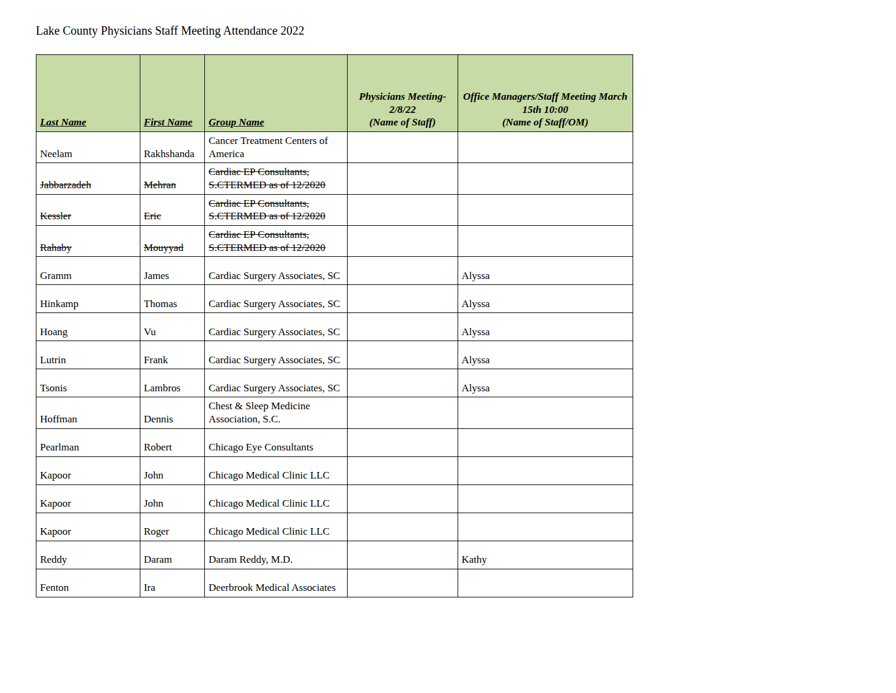Lake County Physicians Staff Meeting Attendance 2022
| Last Name | First Name | Group Name | Physicians Meeting- 2/8/22 (Name of Staff) | Office Managers/Staff Meeting March 15th 10:00 (Name of Staff/OM) |
| --- | --- | --- | --- | --- |
| Neelam | Rakhshanda | Cancer Treatment Centers of America | | |
| Jabbarzadeh | Mehran | Cardiac EP Consultants, S.CTERMED as of 12/2020 | | |
| Kessler | Eric | Cardiac EP Consultants, S.CTERMED as of 12/2020 | | |
| Rahaby | Mouyyad | Cardiac EP Consultants, S.CTERMED as of 12/2020 | | |
| Gramm | James | Cardiac Surgery Associates, SC | | Alyssa |
| Hinkamp | Thomas | Cardiac Surgery Associates, SC | | Alyssa |
| Hoang | Vu | Cardiac Surgery Associates, SC | | Alyssa |
| Lutrin | Frank | Cardiac Surgery Associates, SC | | Alyssa |
| Tsonis | Lambros | Cardiac Surgery Associates, SC | | Alyssa |
| Hoffman | Dennis | Chest & Sleep Medicine Association, S.C. | | |
| Pearlman | Robert | Chicago Eye Consultants | | |
| Kapoor | John | Chicago Medical Clinic LLC | | |
| Kapoor | John | Chicago Medical Clinic LLC | | |
| Kapoor | Roger | Chicago Medical Clinic LLC | | |
| Reddy | Daram | Daram Reddy, M.D. | | Kathy |
| Fenton | Ira | Deerbrook Medical Associates | | |